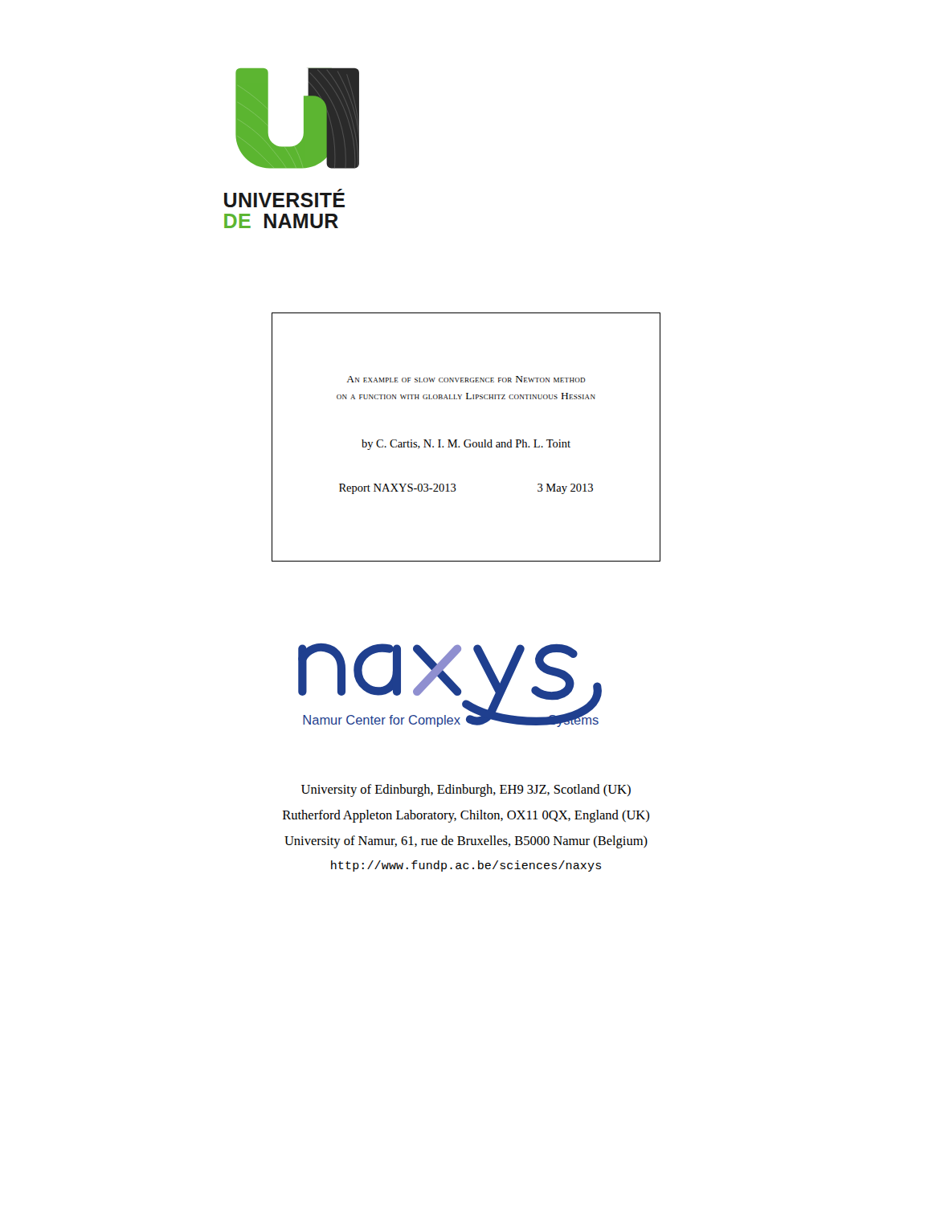UNIVERSITÉ
DE NAMUR
An example of slow convergence for Newton method
on a function with globally Lipschitz continuous Hessian
by C. Cartis, N. I. M. Gould and Ph. L. Toint
Report NAXYS-03-2013 3 May 2013
Namur Center for Complex Systems
University of Edinburgh, Edinburgh, EH9 3JZ, Scotland (UK)
Rutherford Appleton Laboratory, Chilton, OX11 0QX, England (UK)
University of Namur, 61, rue de Bruxelles, B5000 Namur (Belgium)
http://www.fundp.ac.be/sciences/naxys